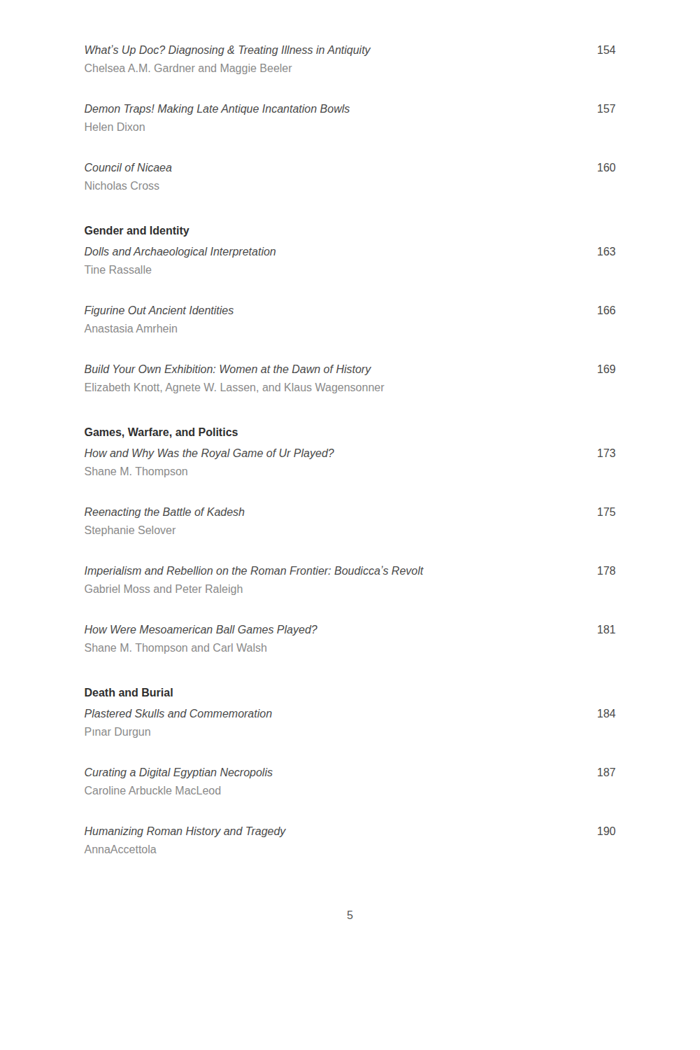Whatʼs Up Doc? Diagnosing & Treating Illness in Antiquity 154
Chelsea A.M. Gardner and Maggie Beeler
Demon Traps! Making Late Antique Incantation Bowls 157
Helen Dixon
Council of Nicaea 160
Nicholas Cross
Gender and Identity
Dolls and Archaeological Interpretation 163
Tine Rassalle
Figurine Out Ancient Identities 166
Anastasia Amrhein
Build Your Own Exhibition: Women at the Dawn of History 169
Elizabeth Knott, Agnete W. Lassen, and Klaus Wagensonner
Games, Warfare, and Politics
How and Why Was the Royal Game of Ur Played? 173
Shane M. Thompson
Reenacting the Battle of Kadesh 175
Stephanie Selover
Imperialism and Rebellion on the Roman Frontier: Boudiccaʼs Revolt 178
Gabriel Moss and Peter Raleigh
How Were Mesoamerican Ball Games Played? 181
Shane M. Thompson and Carl Walsh
Death and Burial
Plastered Skulls and Commemoration 184
Pınar Durgun
Curating a Digital Egyptian Necropolis 187
Caroline Arbuckle MacLeod
Humanizing Roman History and Tragedy 190
AnnaAccettola
5